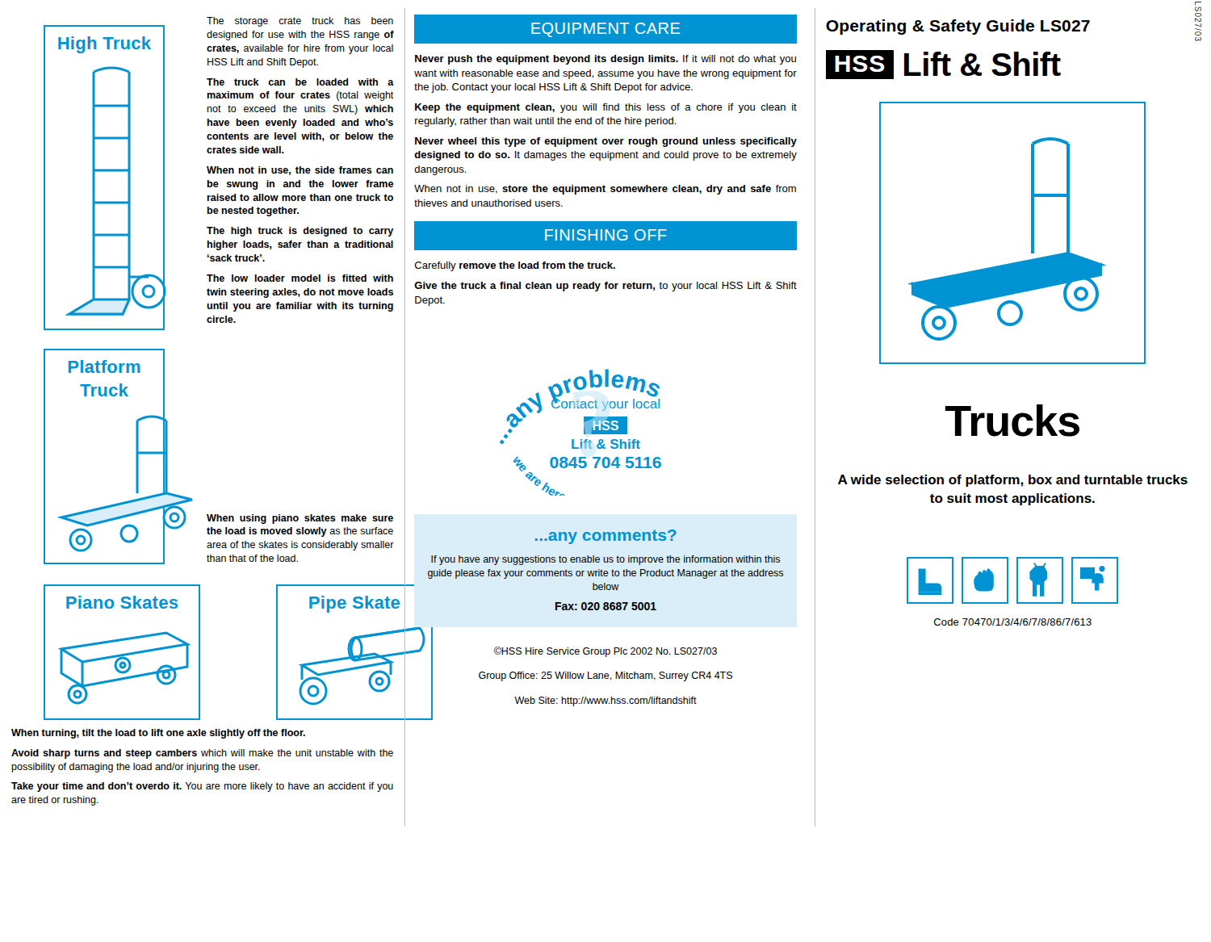High Truck
The storage crate truck has been designed for use with the HSS range of crates, available for hire from your local HSS Lift and Shift Depot.
The truck can be loaded with a maximum of four crates (total weight not to exceed the units SWL) which have been evenly loaded and who’s contents are level with, or below the crates side wall.
When not in use, the side frames can be swung in and the lower frame raised to allow more than one truck to be nested together.
The high truck is designed to carry higher loads, safer than a traditional ‘sack truck’.
The low loader model is fitted with twin steering axles, do not move loads until you are familiar with its turning circle.
Platform Truck
When using piano skates make sure the load is moved slowly as the surface area of the skates is considerably smaller than that of the load.
Piano Skates
Pipe Skate
When turning, tilt the load to lift one axle slightly off the floor.
Avoid sharp turns and steep cambers which will make the unit unstable with the possibility of damaging the load and/or injuring the user.
Take your time and don’t overdo it. You are more likely to have an accident if you are tired or rushing.
EQUIPMENT CARE
Never push the equipment beyond its design limits. If it will not do what you want with reasonable ease and speed, assume you have the wrong equipment for the job. Contact your local HSS Lift & Shift Depot for advice.
Keep the equipment clean, you will find this less of a chore if you clean it regularly, rather than wait until the end of the hire period.
Never wheel this type of equipment over rough ground unless specifically designed to do so. It damages the equipment and could prove to be extremely dangerous.
When not in use, store the equipment somewhere clean, dry and safe from thieves and unauthorised users.
FINISHING OFF
Carefully remove the load from the truck.
Give the truck a final clean up ready for return, to your local HSS Lift & Shift Depot.
...any problems Contact your local HSS HSS Lift & Shift 0845 704 5116 we are here to help! ?
...any comments?
If you have any suggestions to enable us to improve the information within this guide please fax your comments or write to the Product Manager at the address below
Fax: 020 8687 5001
©HSS Hire Service Group Plc 2002 No. LS027/03
Group Office: 25 Willow Lane, Mitcham, Surrey CR4 4TS
Web Site: http://www.hss.com/liftandshift
Operating & Safety Guide LS027
LS027/03
HSS Lift & Shift
Trucks
A wide selection of platform, box and turntable trucks to suit most applications.
Code 70470/1/3/4/6/7/8/86/7/613